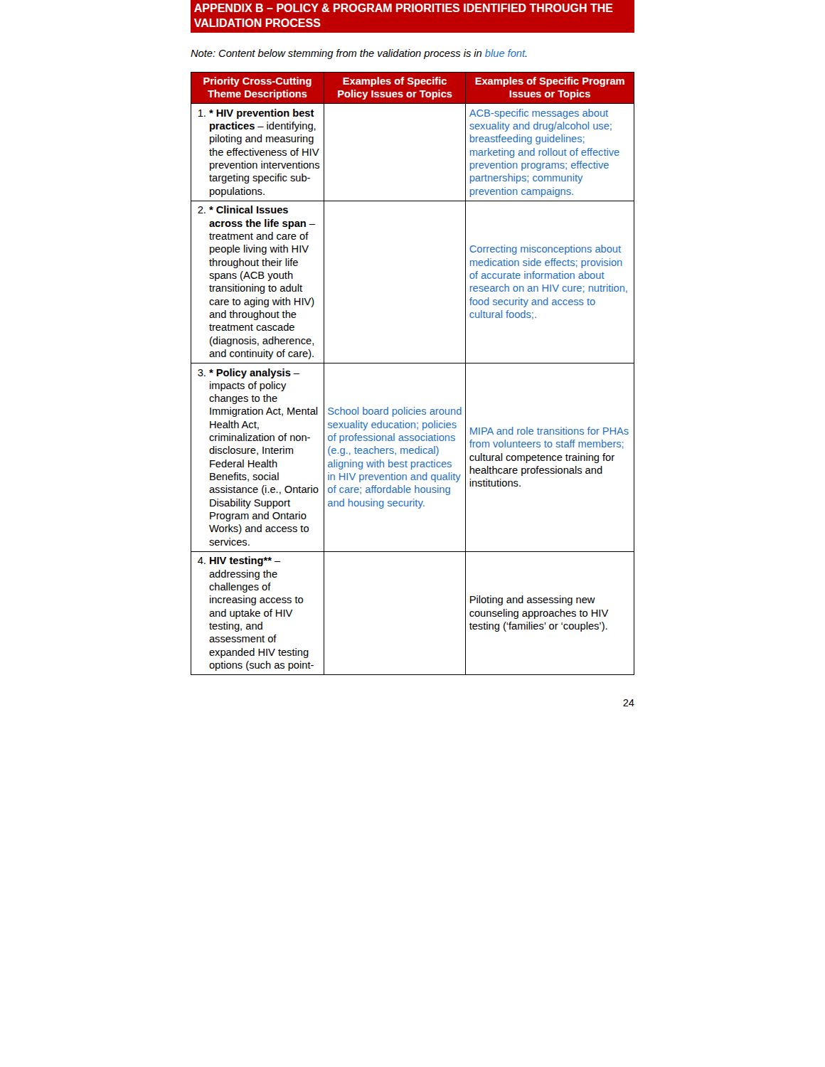APPENDIX B – POLICY & PROGRAM PRIORITIES IDENTIFIED THROUGH THE VALIDATION PROCESS
Note: Content below stemming from the validation process is in blue font.
| Priority Cross-Cutting Theme Descriptions | Examples of Specific Policy Issues or Topics | Examples of Specific Program Issues or Topics |
| --- | --- | --- |
| * HIV prevention best practices – identifying, piloting and measuring the effectiveness of HIV prevention interventions targeting specific sub-populations. | | ACB-specific messages about sexuality and drug/alcohol use; breastfeeding guidelines; marketing and rollout of effective prevention programs; effective partnerships; community prevention campaigns. |
| * Clinical Issues across the life span – treatment and care of people living with HIV throughout their life spans (ACB youth transitioning to adult care to aging with HIV) and throughout the treatment cascade (diagnosis, adherence, and continuity of care). | | Correcting misconceptions about medication side effects; provision of accurate information about research on an HIV cure; nutrition, food security and access to cultural foods;. |
| * Policy analysis – impacts of policy changes to the Immigration Act, Mental Health Act, criminalization of non-disclosure, Interim Federal Health Benefits, social assistance (i.e., Ontario Disability Support Program and Ontario Works) and access to services. | School board policies around sexuality education; policies of professional associations (e.g., teachers, medical) aligning with best practices in HIV prevention and quality of care; affordable housing and housing security. | MIPA and role transitions for PHAs from volunteers to staff members; cultural competence training for healthcare professionals and institutions. |
| HIV testing** – addressing the challenges of increasing access to and uptake of HIV testing, and assessment of expanded HIV testing options (such as point- | | Piloting and assessing new counseling approaches to HIV testing (‘families’ or ‘couples’). |
24